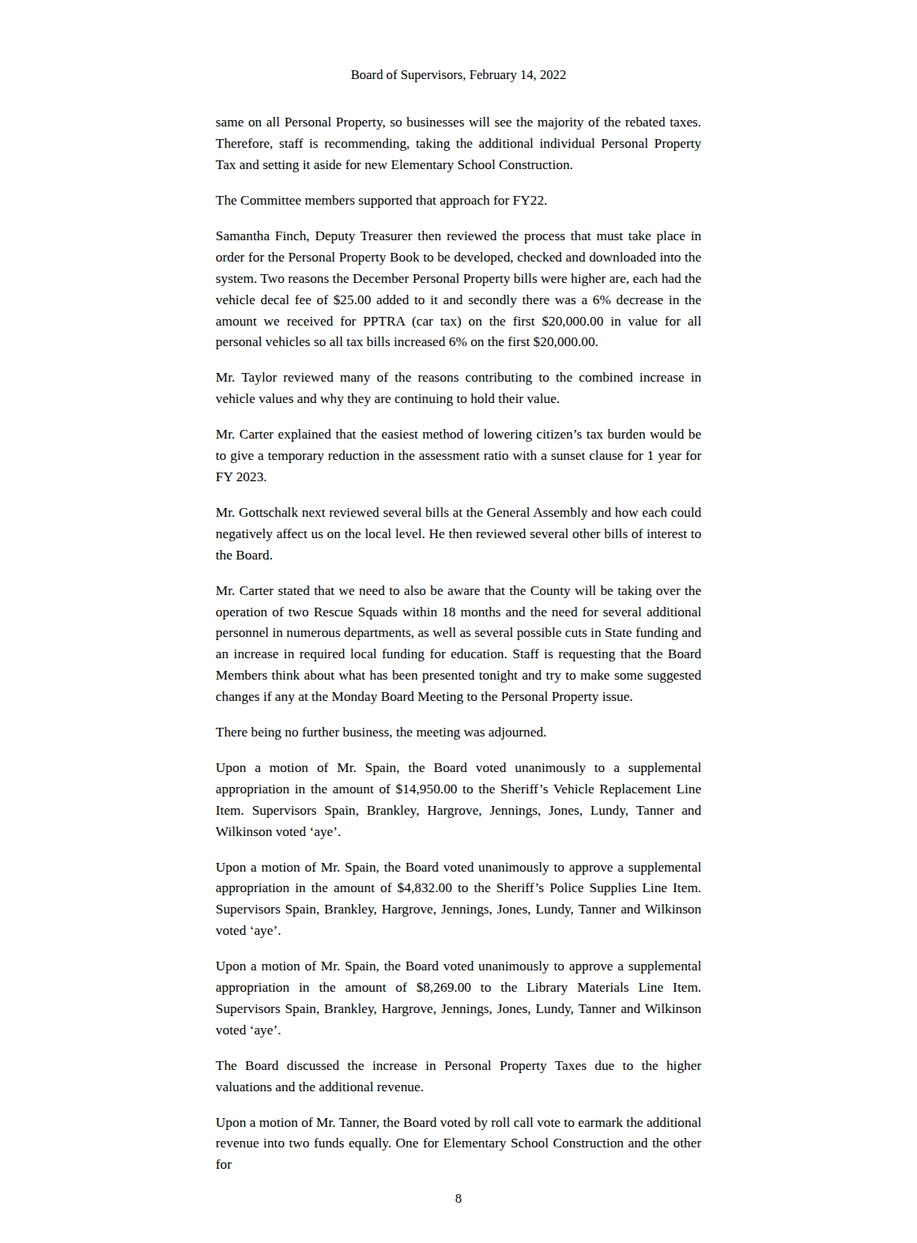Board of Supervisors, February 14, 2022
same on all Personal Property, so businesses will see the majority of the rebated taxes. Therefore, staff is recommending, taking the additional individual Personal Property Tax and setting it aside for new Elementary School Construction.
The Committee members supported that approach for FY22.
Samantha Finch, Deputy Treasurer then reviewed the process that must take place in order for the Personal Property Book to be developed, checked and downloaded into the system. Two reasons the December Personal Property bills were higher are, each had the vehicle decal fee of $25.00 added to it and secondly there was a 6% decrease in the amount we received for PPTRA (car tax) on the first $20,000.00 in value for all personal vehicles so all tax bills increased 6% on the first $20,000.00.
Mr. Taylor reviewed many of the reasons contributing to the combined increase in vehicle values and why they are continuing to hold their value.
Mr. Carter explained that the easiest method of lowering citizen’s tax burden would be to give a temporary reduction in the assessment ratio with a sunset clause for 1 year for FY 2023.
Mr. Gottschalk next reviewed several bills at the General Assembly and how each could negatively affect us on the local level. He then reviewed several other bills of interest to the Board.
Mr. Carter stated that we need to also be aware that the County will be taking over the operation of two Rescue Squads within 18 months and the need for several additional personnel in numerous departments, as well as several possible cuts in State funding and an increase in required local funding for education. Staff is requesting that the Board Members think about what has been presented tonight and try to make some suggested changes if any at the Monday Board Meeting to the Personal Property issue.
There being no further business, the meeting was adjourned.
Upon a motion of Mr. Spain, the Board voted unanimously to a supplemental appropriation in the amount of $14,950.00 to the Sheriff’s Vehicle Replacement Line Item. Supervisors Spain, Brankley, Hargrove, Jennings, Jones, Lundy, Tanner and Wilkinson voted ‘aye’.
Upon a motion of Mr. Spain, the Board voted unanimously to approve a supplemental appropriation in the amount of $4,832.00 to the Sheriff’s Police Supplies Line Item. Supervisors Spain, Brankley, Hargrove, Jennings, Jones, Lundy, Tanner and Wilkinson voted ‘aye’.
Upon a motion of Mr. Spain, the Board voted unanimously to approve a supplemental appropriation in the amount of $8,269.00 to the Library Materials Line Item. Supervisors Spain, Brankley, Hargrove, Jennings, Jones, Lundy, Tanner and Wilkinson voted ‘aye’.
The Board discussed the increase in Personal Property Taxes due to the higher valuations and the additional revenue.
Upon a motion of Mr. Tanner, the Board voted by roll call vote to earmark the additional revenue into two funds equally. One for Elementary School Construction and the other for
8